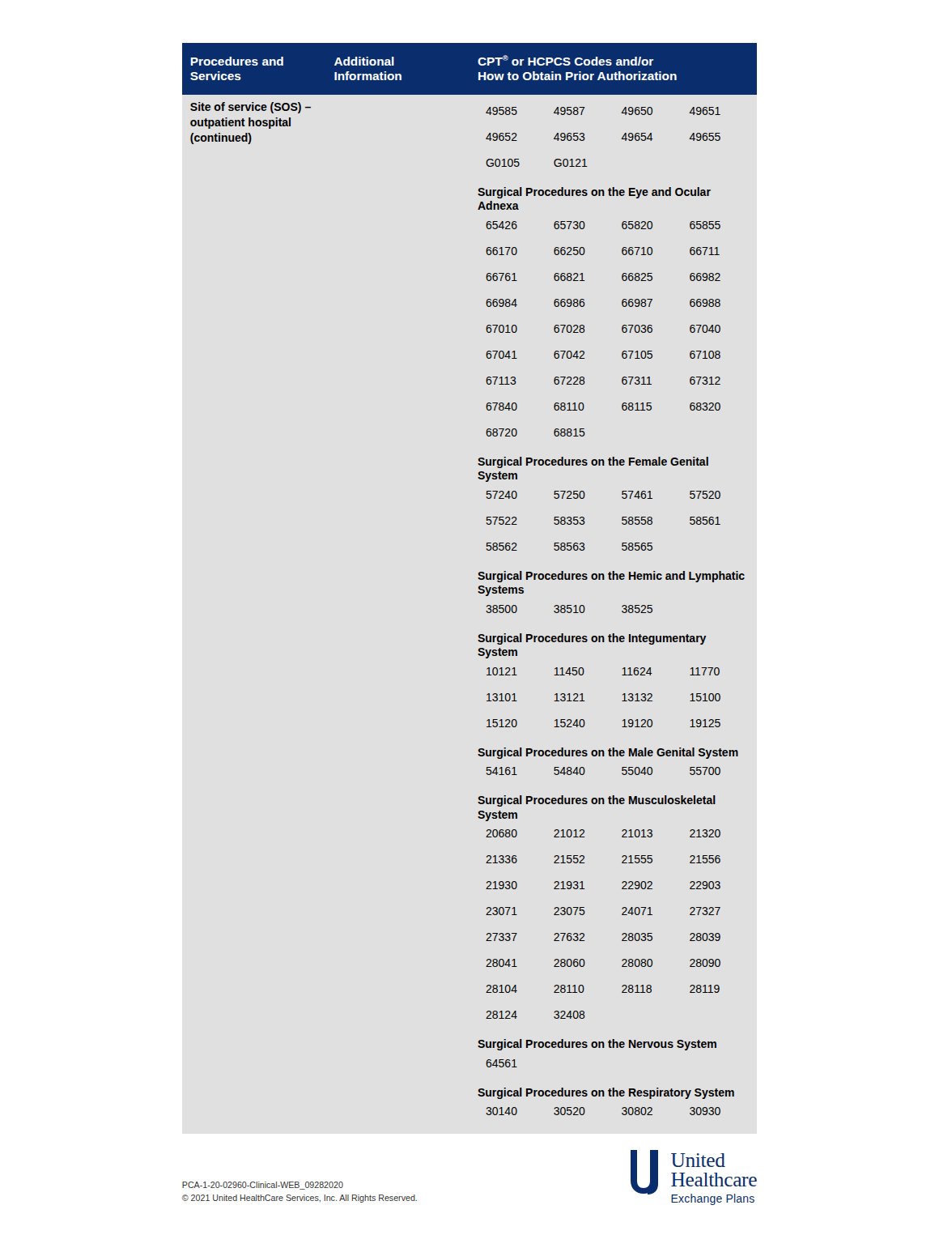| Procedures and Services | Additional Information | CPT ® or HCPCS Codes and/or How to Obtain Prior Authorization |
| --- | --- | --- |
| Site of service (SOS) – outpatient hospital (continued) | | / 49585 / 49587 / 49650 / 49651 / / 49652 / 49653 / 49654 / 49655 / / G0105 / G0121 / / / Surgical Procedures on the Eye and Ocular Adnexa / 65426 / 65730 / 65820 / 65855 / / 66170 / 66250 / 66710 / 66711 / / 66761 / 66821 / 66825 / 66982 / / 66984 / 66986 / 66987 / 66988 / / 67010 / 67028 / 67036 / 67040 / / 67041 / 67042 / 67105 / 67108 / / 67113 / 67228 / 67311 / 67312 / / 67840 / 68110 / 68115 / 68320 / / 68720 / 68815 / / / Surgical Procedures on the Female Genital System / 57240 / 57250 / 57461 / 57520 / / 57522 / 58353 / 58558 / 58561 / / 58562 / 58563 / 58565 / / Surgical Procedures on the Hemic and Lymphatic Systems / 38500 / 38510 / 38525 / / Surgical Procedures on the Integumentary System / 10121 / 11450 / 11624 / 11770 / / 13101 / 13121 / 13132 / 15100 / / 15120 / 15240 / 19120 / 19125 / Surgical Procedures on the Male Genital System / 54161 / 54840 / 55040 / 55700 / Surgical Procedures on the Musculoskeletal System / 20680 / 21012 / 21013 / 21320 / / 21336 / 21552 / 21555 / 21556 / / 21930 / 21931 / 22902 / 22903 / / 23071 / 23075 / 24071 / 27327 / / 27337 / 27632 / 28035 / 28039 / / 28041 / 28060 / 28080 / 28090 / / 28104 / 28110 / 28118 / 28119 / / 28124 / 32408 / / / Surgical Procedures on the Nervous System / 64561 / / / / Surgical Procedures on the Respiratory System / 30140 / 30520 / 30802 / 30930 / |
PCA-1-20-02960-Clinical-WEB_09282020
© 2021 United HealthCare Services, Inc. All Rights Reserved.
United
Healthcare
Exchange Plans